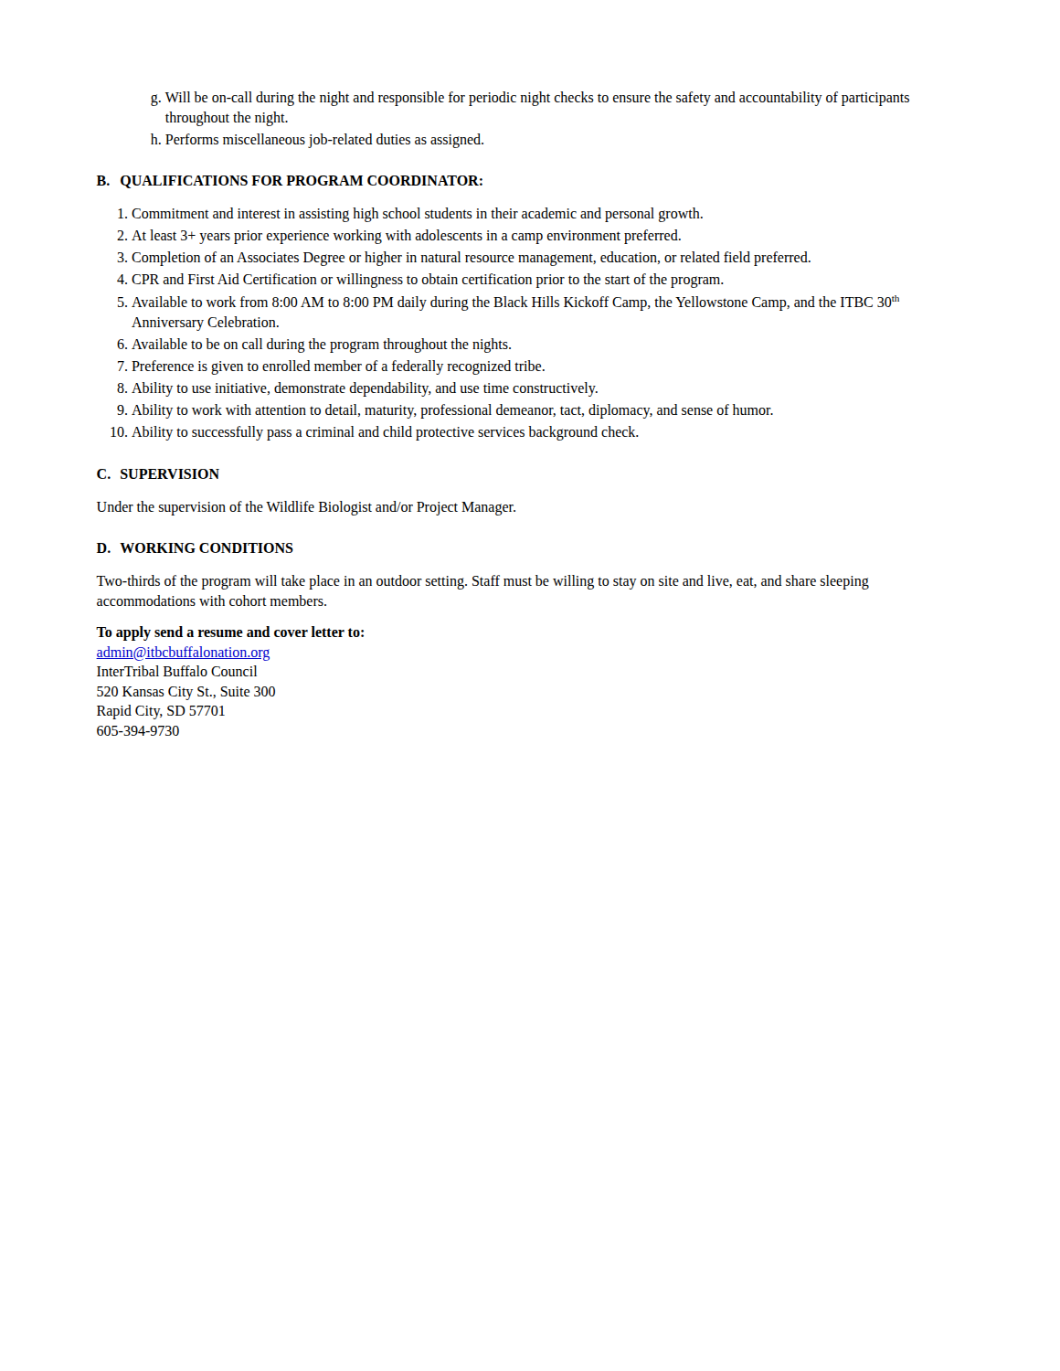Will be on-call during the night and responsible for periodic night checks to ensure the safety and accountability of participants throughout the night.
Performs miscellaneous job-related duties as assigned.
B. QUALIFICATIONS FOR PROGRAM COORDINATOR:
Commitment and interest in assisting high school students in their academic and personal growth.
At least 3+ years prior experience working with adolescents in a camp environment preferred.
Completion of an Associates Degree or higher in natural resource management, education, or related field preferred.
CPR and First Aid Certification or willingness to obtain certification prior to the start of the program.
Available to work from 8:00 AM to 8:00 PM daily during the Black Hills Kickoff Camp, the Yellowstone Camp, and the ITBC 30th Anniversary Celebration.
Available to be on call during the program throughout the nights.
Preference is given to enrolled member of a federally recognized tribe.
Ability to use initiative, demonstrate dependability, and use time constructively.
Ability to work with attention to detail, maturity, professional demeanor, tact, diplomacy, and sense of humor.
Ability to successfully pass a criminal and child protective services background check.
C. SUPERVISION
Under the supervision of the Wildlife Biologist and/or Project Manager.
D. WORKING CONDITIONS
Two-thirds of the program will take place in an outdoor setting. Staff must be willing to stay on site and live, eat, and share sleeping accommodations with cohort members.
To apply send a resume and cover letter to:
admin@itbcbuffalonation.org
InterTribal Buffalo Council
520 Kansas City St., Suite 300
Rapid City, SD 57701
605-394-9730